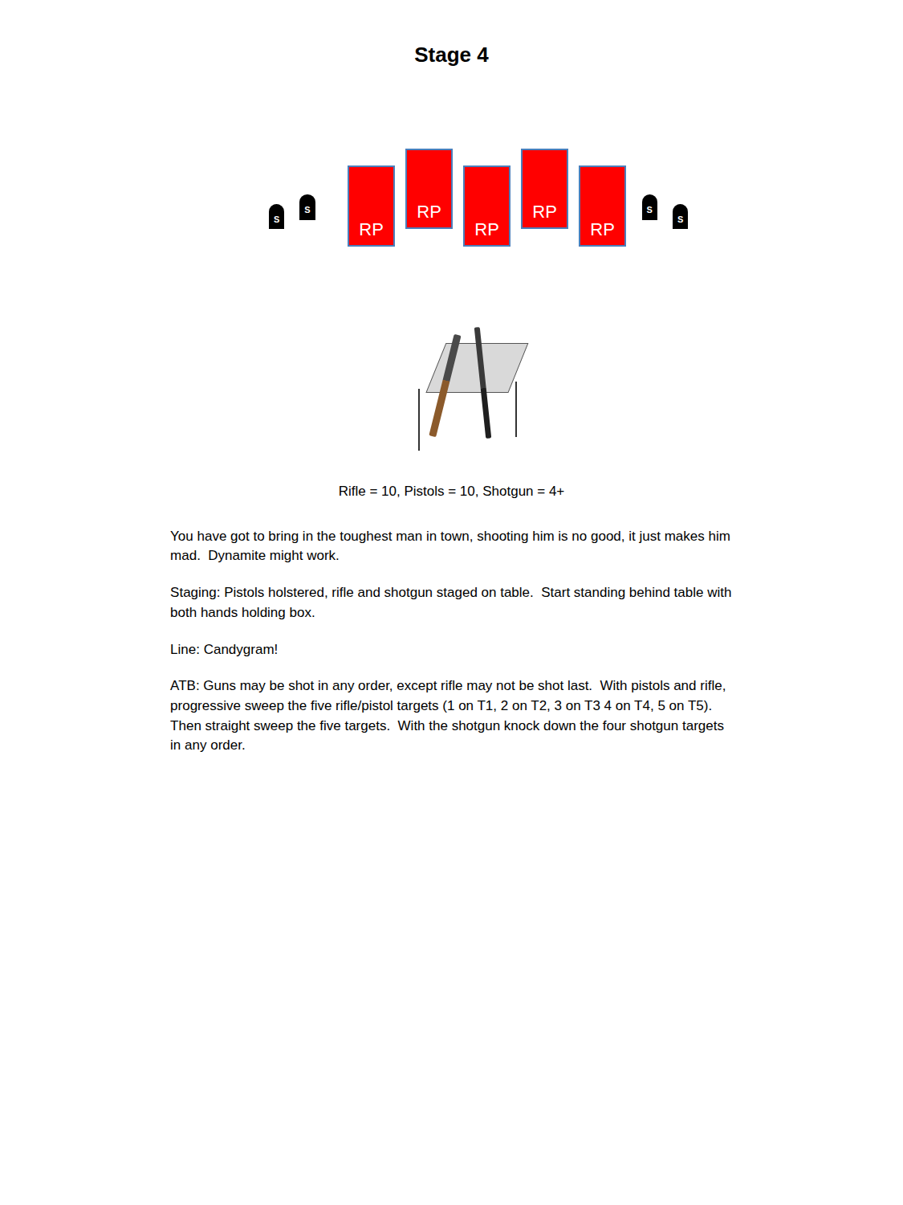Stage 4
S
S
RP
RP
RP
RP
RP
S
S
Rifle = 10, Pistols = 10, Shotgun = 4+
You have got to bring in the toughest man in town, shooting him is no good, it just makes him mad. Dynamite might work.
Staging: Pistols holstered, rifle and shotgun staged on table. Start standing behind table with both hands holding box.
Line: Candygram!
ATB: Guns may be shot in any order, except rifle may not be shot last. With pistols and rifle, progressive sweep the five rifle/pistol targets (1 on T1, 2 on T2, 3 on T3 4 on T4, 5 on T5). Then straight sweep the five targets. With the shotgun knock down the four shotgun targets in any order.